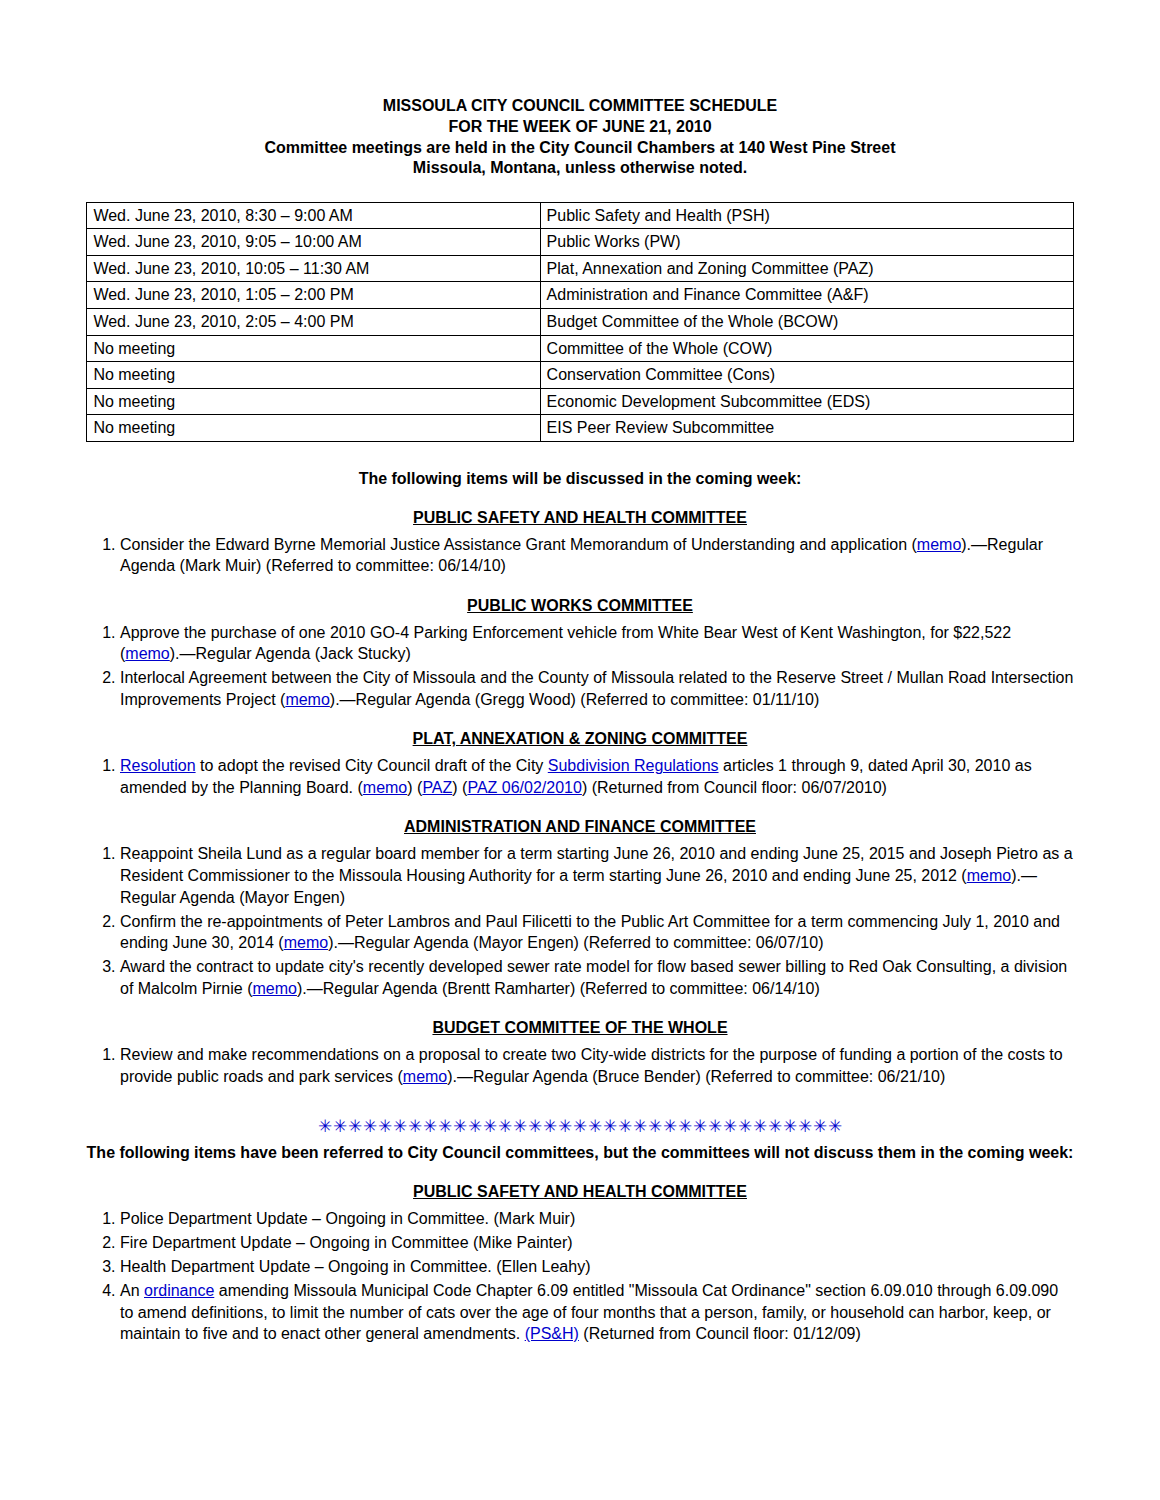MISSOULA CITY COUNCIL COMMITTEE SCHEDULE FOR THE WEEK OF JUNE 21, 2010 Committee meetings are held in the City Council Chambers at 140 West Pine Street Missoula, Montana, unless otherwise noted.
| Wed. June 23, 2010, 8:30 – 9:00 AM | Public Safety and Health (PSH) |
| Wed. June 23, 2010, 9:05 – 10:00 AM | Public Works (PW) |
| Wed. June 23, 2010, 10:05 – 11:30 AM | Plat, Annexation and Zoning Committee (PAZ) |
| Wed. June 23, 2010, 1:05 – 2:00 PM | Administration and Finance Committee (A&F) |
| Wed. June 23, 2010, 2:05 – 4:00 PM | Budget Committee of the Whole (BCOW) |
| No meeting | Committee of the Whole (COW) |
| No meeting | Conservation Committee (Cons) |
| No meeting | Economic Development Subcommittee (EDS) |
| No meeting | EIS Peer Review Subcommittee |
The following items will be discussed in the coming week:
PUBLIC SAFETY AND HEALTH COMMITTEE
Consider the Edward Byrne Memorial Justice Assistance Grant Memorandum of Understanding and application (memo).—Regular Agenda (Mark Muir) (Referred to committee: 06/14/10)
PUBLIC WORKS COMMITTEE
Approve the purchase of one 2010 GO-4 Parking Enforcement vehicle from White Bear West of Kent Washington, for $22,522 (memo).—Regular Agenda (Jack Stucky)
Interlocal Agreement between the City of Missoula and the County of Missoula related to the Reserve Street / Mullan Road Intersection Improvements Project (memo).—Regular Agenda (Gregg Wood) (Referred to committee: 01/11/10)
PLAT, ANNEXATION & ZONING COMMITTEE
Resolution to adopt the revised City Council draft of the City Subdivision Regulations articles 1 through 9, dated April 30, 2010 as amended by the Planning Board. (memo) (PAZ) (PAZ 06/02/2010) (Returned from Council floor: 06/07/2010)
ADMINISTRATION AND FINANCE COMMITTEE
Reappoint Sheila Lund as a regular board member for a term starting June 26, 2010 and ending June 25, 2015 and Joseph Pietro as a Resident Commissioner to the Missoula Housing Authority for a term starting June 26, 2010 and ending June 25, 2012 (memo).—Regular Agenda (Mayor Engen)
Confirm the re-appointments of Peter Lambros and Paul Filicetti to the Public Art Committee for a term commencing July 1, 2010 and ending June 30, 2014 (memo).—Regular Agenda (Mayor Engen) (Referred to committee: 06/07/10)
Award the contract to update city's recently developed sewer rate model for flow based sewer billing to Red Oak Consulting, a division of Malcolm Pirnie (memo).—Regular Agenda (Brentt Ramharter) (Referred to committee: 06/14/10)
BUDGET COMMITTEE OF THE WHOLE
Review and make recommendations on a proposal to create two City-wide districts for the purpose of funding a portion of the costs to provide public roads and park services (memo).—Regular Agenda (Bruce Bender) (Referred to committee: 06/21/10)
✳✳✳✳✳✳✳✳✳✳✳✳✳✳✳✳✳✳✳✳✳✳✳✳✳✳✳✳✳✳✳✳✳✳✳
The following items have been referred to City Council committees, but the committees will not discuss them in the coming week:
PUBLIC SAFETY AND HEALTH COMMITTEE
Police Department Update – Ongoing in Committee. (Mark Muir)
Fire Department Update – Ongoing in Committee (Mike Painter)
Health Department Update – Ongoing in Committee. (Ellen Leahy)
An ordinance amending Missoula Municipal Code Chapter 6.09 entitled "Missoula Cat Ordinance" section 6.09.010 through 6.09.090 to amend definitions, to limit the number of cats over the age of four months that a person, family, or household can harbor, keep, or maintain to five and to enact other general amendments. (PS&H) (Returned from Council floor: 01/12/09)